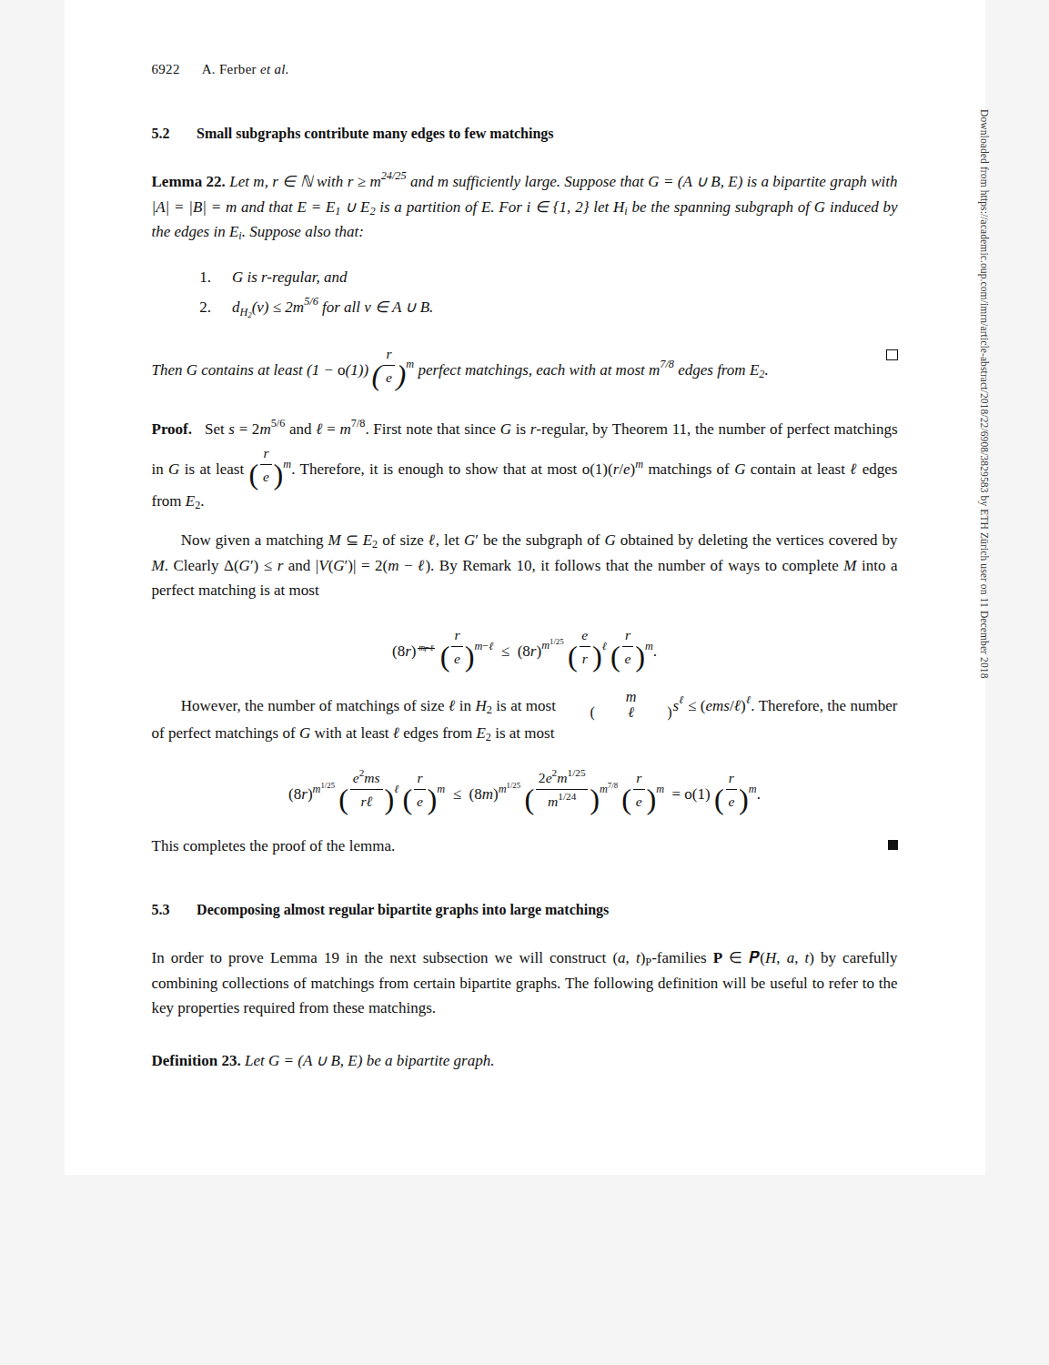Downloaded from https://academic.oup.com/imrn/article-abstract/2018/22/6908/3829583 by ETH Zürich user on 11 December 2018
6922 A. Ferber et al.
5.2 Small subgraphs contribute many edges to few matchings
Lemma 22. Let m, r ∈ ℕ with r ≥ m24/25 and m sufficiently large. Suppose that G = (A ∪ B, E) is a bipartite graph with |A| = |B| = m and that E = E1 ∪ E2 is a partition of E. For i ∈ {1, 2} let Hi be the spanning subgraph of G induced by the edges in Ei. Suppose also that:
1. G is r-regular, and
2. dH2(v) ≤ 2m5/6 for all v ∈ A ∪ B.
Then G contains at least (1 − o(1)) (re)m perfect matchings, each with at most m7/8 edges from E2.
Proof. Set s = 2m5/6 and ℓ = m7/8. First note that since G is r-regular, by Theorem 11, the number of perfect matchings in G is at least (re)m. Therefore, it is enough to show that at most o(1)(r/e)m matchings of G contain at least ℓ edges from E2.
Now given a matching M ⊆ E2 of size ℓ, let G′ be the subgraph of G obtained by deleting the vertices covered by M. Clearly Δ(G′) ≤ r and |V(G′)| = 2(m − ℓ). By Remark 10, it follows that the number of ways to complete M into a perfect matching is at most
(8r)m−ℓ r (re)m−ℓ ≤ (8r)m1/25 (er)ℓ (re)m.
However, the number of matchings of size ℓ in H2 is at most (mℓ) sℓ ≤ (ems/ℓ)ℓ. Therefore, the number of perfect matchings of G with at least ℓ edges from E2 is at most
(8r)m1/25 (e2ms rℓ)ℓ (re)m ≤ (8m)m1/25 (2e2m1/25 m1/24)m7/8 (re)m = o(1) (re)m.
This completes the proof of the lemma.
5.3 Decomposing almost regular bipartite graphs into large matchings
In order to prove Lemma 19 in the next subsection we will construct (a, t)P-families P ∈ 𝑷(H, a, t) by carefully combining collections of matchings from certain bipartite graphs. The following definition will be useful to refer to the key properties required from these matchings.
Definition 23. Let G = (A ∪ B, E) be a bipartite graph.